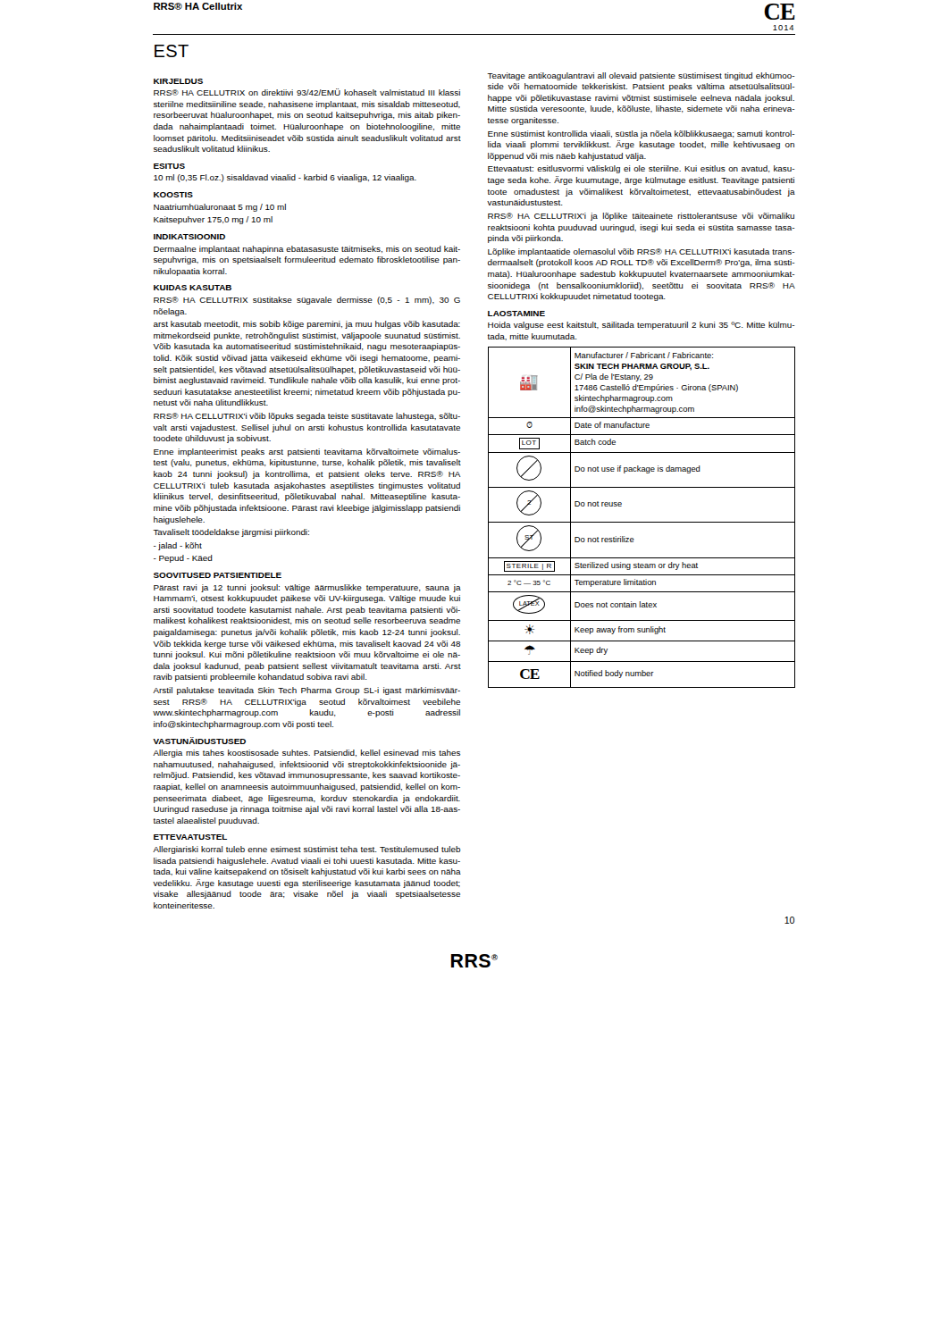RRS® HA Cellutrix
CE
1014
EST
Kirjeldus
RRS® HA CELLUTRIX on direktiivi 93/42/EMÜ kohaselt valmistatud III klassi steriilne meditsiiniline seade, nahasisene implantaat, mis sisaldab mitteseotud, resorbeeruvat hüaluroonhapet, mis on seotud kaitsepuhvriga, mis aitab pikendada nahaimplantaadi toimet. Hüaluroonhape on biotehnoloogiline, mitte loomset päritolu. Meditsiiniseadet võib süstida ainult seaduslikult volitatud arst seaduslikult volitatud kliinikus.
Esitus
10 ml (0,35 Fl.oz.) sisaldavad viaalid - karbid 6 viaaliga, 12 viaaliga.
Koostis
Naatriumhüaluronaat 5 mg / 10 ml
Kaitsepuhver 175,0 mg / 10 ml
Indikatsioonid
Dermaalne implantaat nahapinna ebatasasuste täitmiseks, mis on seotud kaitsepuhvriga, mis on spetsiaalselt formuleeritud edemato fibroskletootilise pannikulopaatia korral.
Kuidas kasutab
RRS® HA CELLUTRIX süstitakse sügavale dermisse (0,5 - 1 mm), 30 G nõelaga.
arst kasutab meetodit, mis sobib kõige paremini, ja muu hulgas võib kasutada: mitmekordseid punkte, retrohõngulist süstimist, väljapoole suunatud süstimist. Võib kasutada ka automatiseeritud süstimistehnikaid, nagu mesoteraapiapüstolid. Kõik süstid võivad jätta väikeseid ekhüme või isegi hematoome, peamiselt patsientidel, kes võtavad atsetüülsalitsüülhapet, põletikuvastaseid või hüübimist aeglustavaid ravimeid. Tundlikule nahale võib olla kasulik, kui enne protseduuri kasutatakse anesteetilist kreemi; nimetatud kreem võib põhjustada punetust või naha ülitundlikkust.
RRS® HA CELLUTRIX'i võib lõpuks segada teiste süstitavate lahustega, sõltuvalt arsti vajadustest. Sellisel juhul on arsti kohustus kontrollida kasutatavate toodete ühilduvust ja sobivust.
Enne implanteerimist peaks arst patsienti teavitama kõrvaltoimete võimalustest (valu, punetus, ekhüma, kipitustunne, turse, kohalik põletik, mis tavaliselt kaob 24 tunni jooksul) ja kontrollima, et patsient oleks terve. RRS® HA CELLUTRIX'i tuleb kasutada asjakohastes aseptilistes tingimustes volitatud kliinikus tervel, desinfitseeritud, põletikuvabal nahal. Mitteaseptiline kasutamine võib põhjustada infektsioone. Pärast ravi kleebige jälgimisslapp patsiendi haiguslehele.
Tavaliselt töödeldakse järgmisi piirkondi:
- jalad - kõht
- Pepud - Käed
Soovitused patsientidele
Pärast ravi ja 12 tunni jooksul: vältige äärmuslikke temperatuure, sauna ja Hammam'i, otsest kokkupuudet päikese või UV-kiirgusega. Vältige muude kui arsti soovitatud toodete kasutamist nahale. Arst peab teavitama patsienti võimalikest kohalikest reaktsioonidest, mis on seotud selle resorbeeruva seadme paigaldamisega: punetus ja/või kohalik põletik, mis kaob 12-24 tunni jooksul. Võib tekkida kerge turse või väikesed ekhüma, mis tavaliselt kaovad 24 või 48 tunni jooksul. Kui mõni põletikuline reaktsioon või muu kõrvaltoime ei ole nädala jooksul kadunud, peab patsient sellest viivitamatult teavitama arsti. Arst ravib patsienti probleemile kohandatud sobiva ravi abil.
Arstil palutakse teavitada Skin Tech Pharma Group SL-i igast märkimisväärsest RRS® HA CELLUTRIX'iga seotud kõrvaltoimest veebilehe www.skintechpharmagroup.com kaudu, e-posti aadressil info@skintechpharmagroup.com või posti teel.
Vastunäidustused
Allergia mis tahes koostisosade suhtes. Patsiendid, kellel esinevad mis tahes nahamuutused, nahahaigused, infektsioonid või streptokokkinfektsioonide järelmõjud. Patsiendid, kes võtavad immunosupressante, kes saavad kortikosteraapiat, kellel on anamneesis autoimmuunhaigused, patsiendid, kellel on kompenseerimata diabeet, äge liigesreuma, korduv stenokardia ja endokardiit. Uuringud raseduse ja rinnaga toitmise ajal või ravi korral lastel või alla 18-aastastel alaealistel puuduvad.
Ettevaatustel
Allergiariski korral tuleb enne esimest süstimist teha test. Testitulemused tuleb lisada patsiendi haiguslehele. Avatud viaali ei tohi uuesti kasutada. Mitte kasutada, kui väline kaitsepakend on tõsiselt kahjustatud või kui karbi sees on näha vedelikku. Ärge kasutage uuesti ega steriliseerige kasutamata jäänud toodet; visake allesjäänud toode ära; visake nõel ja viaali spetsiaalsetesse konteineritesse.
Teavitage antikoagulantravi all olevaid patsiente süstimisest tingitud ekhümooside või hematoomide tekkeriskist. Patsient peaks vältima atsetüülsalitsüülhappe või põletikuvastase ravimi võtmist süstimisele eelneva nädala jooksul. Mitte süstida veresoonte, luude, kõõluste, lihaste, sidemete või naha erinevatesse organitesse.
Enne süstimist kontrollida viaali, süstla ja nõela kõlblikkusaega; samuti kontrollida viaali plommi terviklikkust. Ärge kasutage toodet, mille kehtivusaeg on lõppenud või mis näeb kahjustatud välja.
Ettevaatust: esitlusvormi väliskülg ei ole steriilne. Kui esitlus on avatud, kasutage seda kohe. Ärge kuumutage, ärge külmutage esitlust. Teavitage patsienti toote omadustest ja võimalikest kõrvaltoimetest, ettevaatusabinõudest ja vastunäidustustest.
RRS® HA CELLUTRIX'i ja lõplike täiteainete risttolerantsuse või võimaliku reaktsiooni kohta puuduvad uuringud, isegi kui seda ei süstita samasse tasapinda või piirkonda.
Lõplike implantaatide olemasolul võib RRS® HA CELLUTRIX'i kasutada transdermaalselt (protokoll koos AD ROLL TD® või ExcellDerm® Pro'ga, ilma süstimata). Hüaluroonhape sadestub kokkupuutel kvaternaarsete ammooniumkatsioonidega (nt bensalkooniumkloriid), seetõttu ei soovitata RRS® HA CELLUTRIXi kokkupuudet nimetatud tootega.
Laostamine
Hoida valguse eest kaitstult, säilitada temperatuuril 2 kuni 35 ºC. Mitte külmutada, mitte kuumutada.
| 🏭 | Manufacturer / Fabricant / Fabricante: SKIN TECH PHARMA GROUP, S.L. C/ Pla de l'Estany, 29 17486 Castelló d'Empúries · Girona (SPAIN) skintechpharmagroup.com info@skintechpharmagroup.com |
| ⏱ | Date of manufacture |
| LOT | Batch code |
| | Do not use if package is damaged |
| 2 | Do not reuse |
| ST | Do not restirilize |
| STERILE / R | Sterilized using steam or dry heat |
| 2 °C — 35 °C | Temperature limitation |
| LATEX | Does not contain latex |
| ☀ | Keep away from sunlight |
| ☂ | Keep dry |
| CE | Notified body number |
10
RRS®